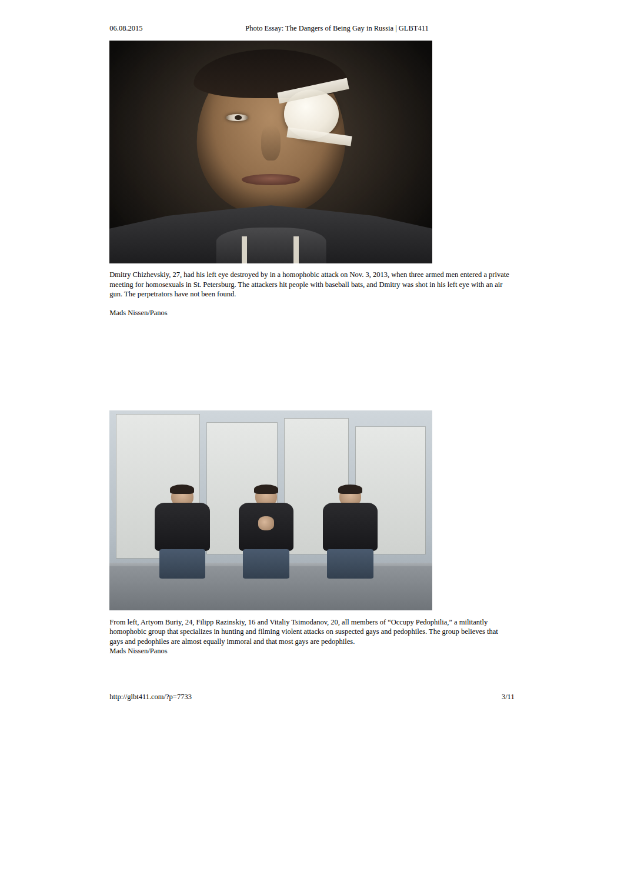06.08.2015 Photo Essay: The Dangers of Being Gay in Russia | GLBT411
Dmitry Chizhevskiy, 27, had his left eye destroyed by in a homophobic attack on Nov. 3, 2013, when three armed men entered a private meeting for homosexuals in St. Petersburg. The attackers hit people with baseball bats, and Dmitry was shot in his left eye with an air gun. The perpetrators have not been found.
Mads Nissen/Panos
From left, Artyom Buriy, 24, Filipp Razinskiy, 16 and Vitaliy Tsimodanov, 20, all members of “Occupy Pedophilia,” a militantly homophobic group that specializes in hunting and filming violent attacks on suspected gays and pedophiles. The group believes that gays and pedophiles are almost equally immoral and that most gays are pedophiles.
Mads Nissen/Panos
http://glbt411.com/?p=7733 3/11